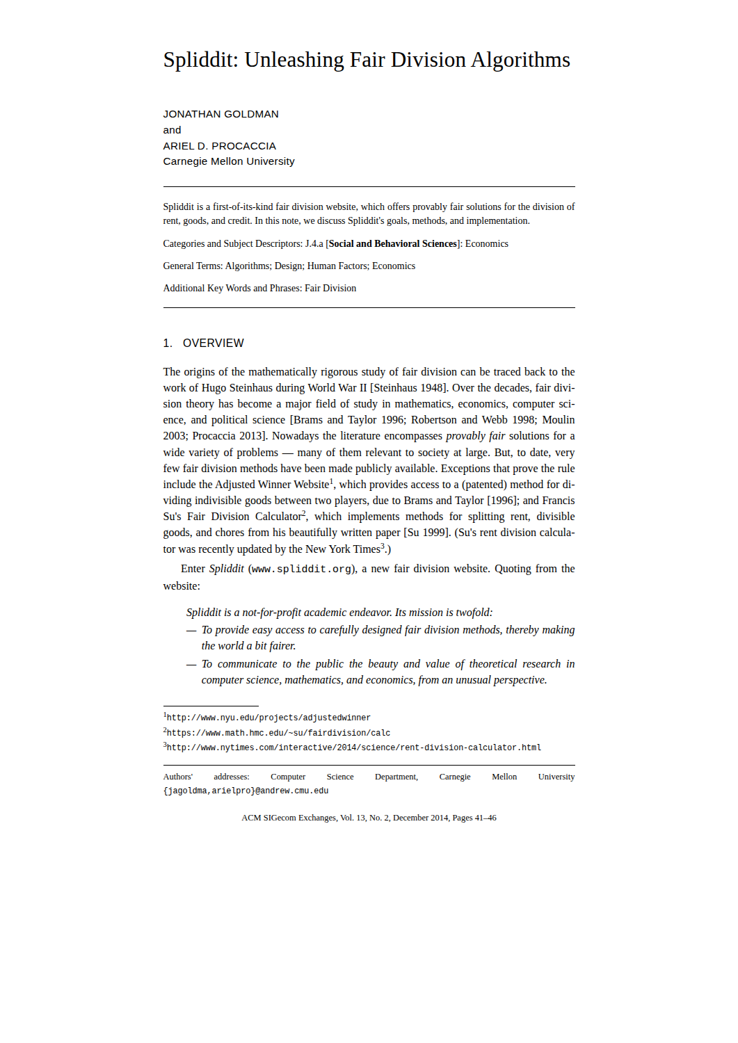Spliddit: Unleashing Fair Division Algorithms
Jonathan Goldman
and
Ariel D. Procaccia
Carnegie Mellon University
Spliddit is a first-of-its-kind fair division website, which offers provably fair solutions for the division of rent, goods, and credit. In this note, we discuss Spliddit's goals, methods, and implementation.
Categories and Subject Descriptors: J.4.a [Social and Behavioral Sciences]: Economics
General Terms: Algorithms; Design; Human Factors; Economics
Additional Key Words and Phrases: Fair Division
1. OVERVIEW
The origins of the mathematically rigorous study of fair division can be traced back to the work of Hugo Steinhaus during World War II [Steinhaus 1948]. Over the decades, fair division theory has become a major field of study in mathematics, economics, computer science, and political science [Brams and Taylor 1996; Robertson and Webb 1998; Moulin 2003; Procaccia 2013]. Nowadays the literature encompasses provably fair solutions for a wide variety of problems — many of them relevant to society at large. But, to date, very few fair division methods have been made publicly available. Exceptions that prove the rule include the Adjusted Winner Website1, which provides access to a (patented) method for dividing indivisible goods between two players, due to Brams and Taylor [1996]; and Francis Su's Fair Division Calculator2, which implements methods for splitting rent, divisible goods, and chores from his beautifully written paper [Su 1999]. (Su's rent division calculator was recently updated by the New York Times3.)
Enter Spliddit (www.spliddit.org), a new fair division website. Quoting from the website:
Spliddit is a not-for-profit academic endeavor. Its mission is twofold:
To provide easy access to carefully designed fair division methods, thereby making the world a bit fairer.
To communicate to the public the beauty and value of theoretical research in computer science, mathematics, and economics, from an unusual perspective.
1http://www.nyu.edu/projects/adjustedwinner
2https://www.math.hmc.edu/~su/fairdivision/calc
3http://www.nytimes.com/interactive/2014/science/rent-division-calculator.html
Authors'addresses: Computer Science Department, Carnegie Mellon University
{jagoldma,arielpro}@andrew.cmu.edu
ACM SIGecom Exchanges, Vol. 13, No. 2, December 2014, Pages 41–46